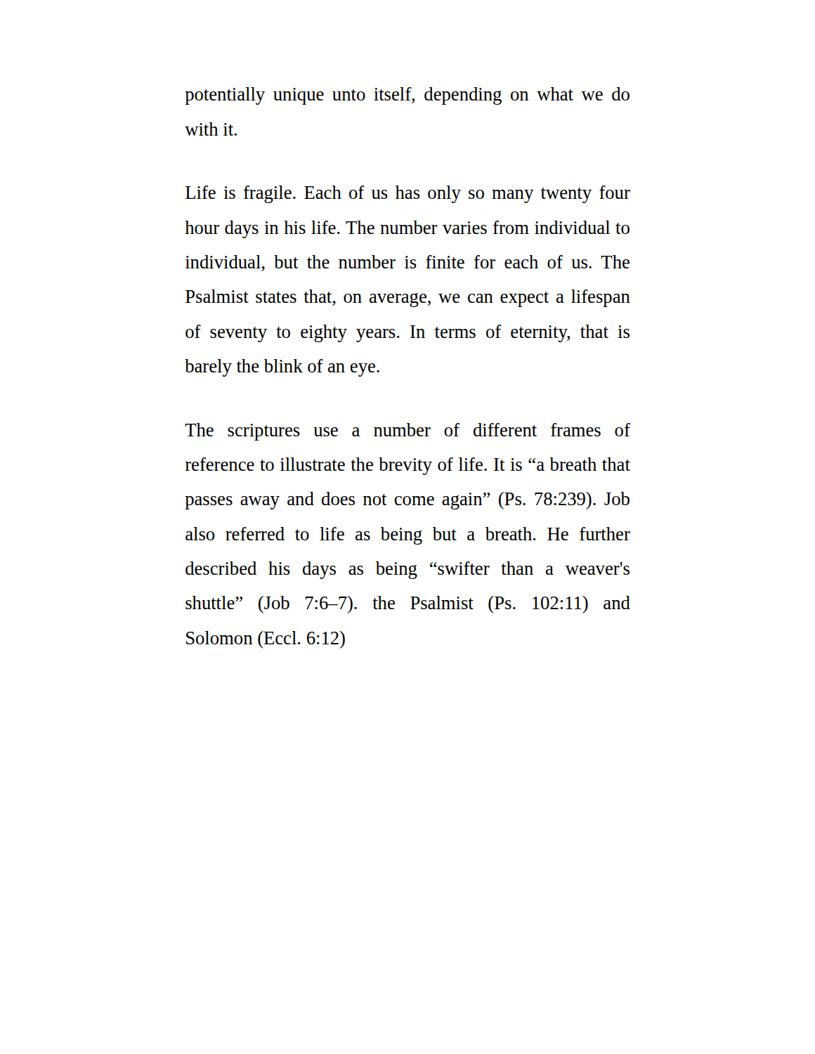potentially unique unto itself, depending on what we do with it.
Life is fragile. Each of us has only so many twenty four hour days in his life. The number varies from individual to individual, but the number is finite for each of us. The Psalmist states that, on average, we can expect a lifespan of seventy to eighty years. In terms of eternity, that is barely the blink of an eye.
The scriptures use a number of different frames of reference to illustrate the brevity of life. It is “a breath that passes away and does not come again” (Ps. 78:239). Job also referred to life as being but a breath. He further described his days as being “swifter than a weaver's shuttle” (Job 7:6–7). the Psalmist (Ps. 102:11) and Solomon (Eccl. 6:12)